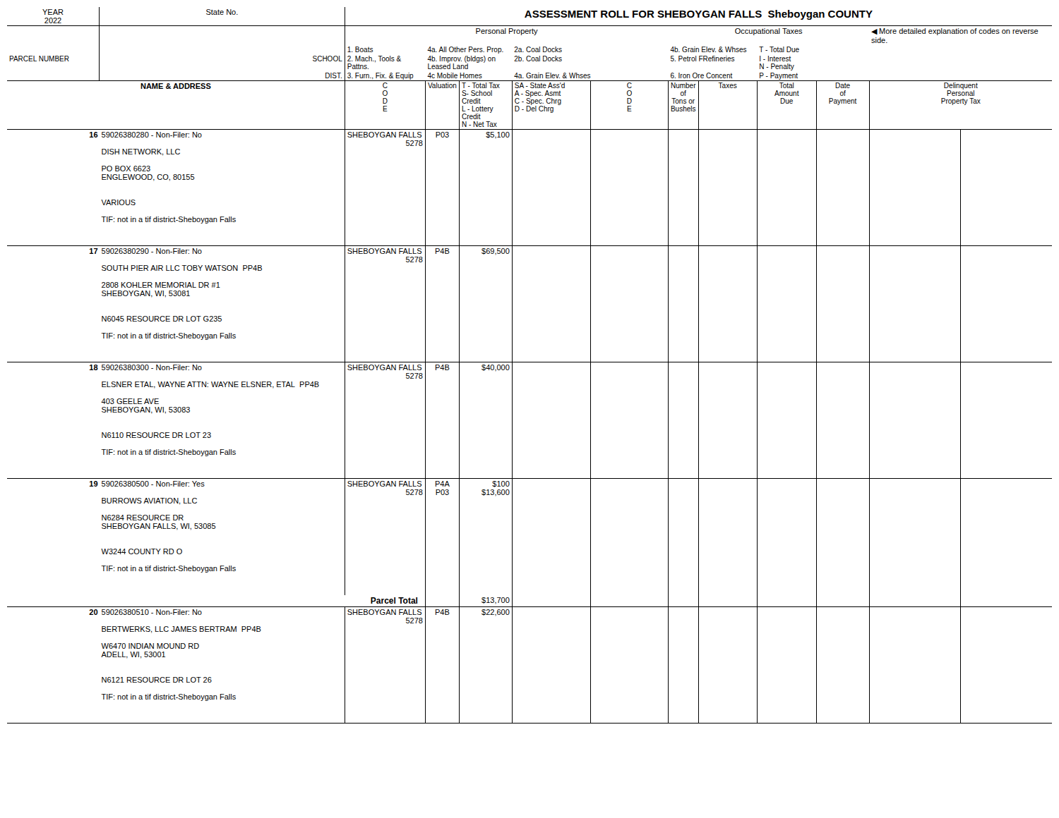| YEAR 2022 | State No. | ASSESSMENT ROLL FOR SHEBOYGAN FALLS Sheboygan COUNTY |
| | | Personal Property | Occupational Taxes | ◀ More detailed explanation of codes on reverse side. |
| | | 1. Boats | 4a. All Other Pers. Prop. | 2a. Coal Docks | 4b. Grain Elev. & Whses | T - Total Due | |
| PARCEL NUMBER | SCHOOL | 2. Mach., Tools & Pattns. | 4b. Improv. (bldgs) on Leased Land | 2b. Coal Docks | 5. Petrol FRefineries | I - Interest N - Penalty | |
| | DIST. | 3. Furn., Fix. & Equip | 4c Mobile Homes | 4a. Grain Elev. & Whses | 6. Iron Ore Concent | P - Payment | |
| NAME & ADDRESS | C O D E | Valuation | T - Total Tax S- School Credit L - Lottery Credit N - Net Tax | SA - State Ass'd A - Spec. Asmt C - Spec. Chrg D - Del Chrg | C O D E | Number of Tons or Bushels | Taxes | Total Amount Due | Date of Payment | Delinquent Personal Property Tax |
| 16 | 59026380280 - Non-Filer: No DISH NETWORK, LLC PO BOX 6623 ENGLEWOOD, CO, 80155 VARIOUS TIF: not in a tif district-Sheboygan Falls | SHEBOYGAN FALLS 5278 | P03 | $5,100 | | | | | | | | |
| 17 | 59026380290 - Non-Filer: No SOUTH PIER AIR LLC TOBY WATSON PP4B 2808 KOHLER MEMORIAL DR #1 SHEBOYGAN, WI, 53081 N6045 RESOURCE DR LOT G235 TIF: not in a tif district-Sheboygan Falls | SHEBOYGAN FALLS 5278 | P4B | $69,500 | | | | | | | | |
| 18 | 59026380300 - Non-Filer: No ELSNER ETAL, WAYNE ATTN: WAYNE ELSNER, ETAL PP4B 403 GEELE AVE SHEBOYGAN, WI, 53083 N6110 RESOURCE DR LOT 23 TIF: not in a tif district-Sheboygan Falls | SHEBOYGAN FALLS 5278 | P4B | $40,000 | | | | | | | | |
| 19 | 59026380500 - Non-Filer: Yes BURROWS AVIATION, LLC N6284 RESOURCE DR SHEBOYGAN FALLS, WI, 53085 W3244 COUNTY RD O TIF: not in a tif district-Sheboygan Falls | SHEBOYGAN FALLS 5278 | P4A P03 | $100 $13,600 | | | | | | | | |
| | Parcel Total | | $13,700 | | | | | | | | |
| 20 | 59026380510 - Non-Filer: No BERTWERKS, LLC JAMES BERTRAM PP4B W6470 INDIAN MOUND RD ADELL, WI, 53001 N6121 RESOURCE DR LOT 26 TIF: not in a tif district-Sheboygan Falls | SHEBOYGAN FALLS 5278 | P4B | $22,600 | | | | | | | | |